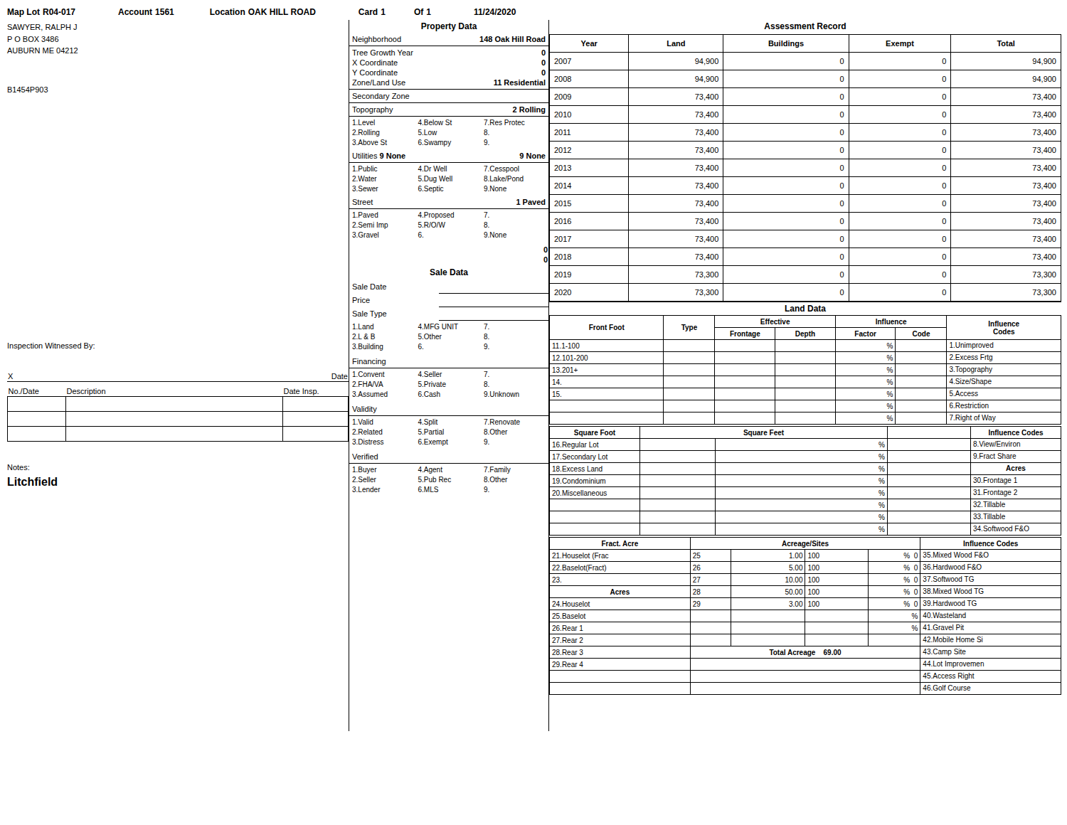Map Lot R04-017 Account 1561 Location OAK HILL ROAD Card 1 Of 1 11/24/2020
SAWYER, RALPH J
P O BOX 3486
AUBURN ME 04212
B1454P903
Inspection Witnessed By:
| X | | Date |
| No./Date | Description | Date Insp. |
Notes:
Litchfield
Property Data
Neighborhood 148 Oak Hill Road
Tree Growth Year 0
X Coordinate 0
Y Coordinate 0
Zone/Land Use 11 Residential
Secondary Zone
Topography 2 Rolling
1.Level
2.Rolling
3.Above St
4.Below St
5.Low
6.Swampy
7.Res Protec
8.
9.
Utilities 9 None 9 None
1.Public
2.Water
3.Sewer
4.Dr Well
5.Dug Well
6.Septic
7.Cesspool
8.Lake/Pond
9.None
Street 1 Paved
1.Paved
2.Semi Imp
3.Gravel
4.Proposed
5.R/O/W
6.
7.
8.
9.None
| | 0 |
| | 0 |
Sale Data
| Sale Date | |
| Price | |
| Sale Type | |
1.Land
2.L & B
3.Building
4.MFG UNIT
5.Other
6.
7.
8.
9.
Financing
1.Convent
2.FHA/VA
3.Assumed
4.Seller
5.Private
6.Cash
7.
8.
9.Unknown
Validity
1.Valid
2.Related
3.Distress
4.Split
5.Partial
6.Exempt
7.Renovate
8.Other
9.
Verified
1.Buyer
2.Seller
3.Lender
4.Agent
5.Pub Rec
6.MLS
7.Family
8.Other
9.
Assessment Record
| Year | Land | Buildings | Exempt | Total |
| --- | --- | --- | --- | --- |
| 2007 | 94,900 | 0 | 0 | 94,900 |
| 2008 | 94,900 | 0 | 0 | 94,900 |
| 2009 | 73,400 | 0 | 0 | 73,400 |
| 2010 | 73,400 | 0 | 0 | 73,400 |
| 2011 | 73,400 | 0 | 0 | 73,400 |
| 2012 | 73,400 | 0 | 0 | 73,400 |
| 2013 | 73,400 | 0 | 0 | 73,400 |
| 2014 | 73,400 | 0 | 0 | 73,400 |
| 2015 | 73,400 | 0 | 0 | 73,400 |
| 2016 | 73,400 | 0 | 0 | 73,400 |
| 2017 | 73,400 | 0 | 0 | 73,400 |
| 2018 | 73,400 | 0 | 0 | 73,400 |
| 2019 | 73,300 | 0 | 0 | 73,300 |
| 2020 | 73,300 | 0 | 0 | 73,300 |
Land Data
| Front Foot | Type | Effective | Influence | Influence Codes |
| --- | --- | --- | --- | --- |
| Frontage | Depth | Factor | Code |
| 11.1-100 | | | | % | | 1.Unimproved |
| 12.101-200 | | | | % | | 2.Excess Frtg |
| 13.201+ | | | | % | | 3.Topography |
| 14. | | | | % | | 4.Size/Shape |
| 15. | | | | % | | 5.Access |
| | | | | % | | 6.Restriction |
| | | | | % | | 7.Right of Way |
| Square Foot | Square Feet | | Influence Codes |
| --- | --- | --- | --- |
| 16.Regular Lot | | % | | 8.View/Environ |
| 17.Secondary Lot | | % | | 9.Fract Share |
| 18.Excess Land | | % | | Acres |
| 19.Condominium | | % | | 30.Frontage 1 |
| 20.Miscellaneous | | % | | 31.Frontage 2 |
| | | % | | 32.Tillable |
| | | % | | 33.Tillable |
| | | % | | 34.Softwood F&O |
| Fract. Acre | Acreage/Sites | Influence Codes |
| --- | --- | --- |
| 21.Houselot (Frac | 25 | 1.00 | 100 | % 0 | 35.Mixed Wood F&O |
| 22.Baselot(Fract) | 26 | 5.00 | 100 | % 0 | 36.Hardwood F&O |
| 23. | 27 | 10.00 | 100 | % 0 | 37.Softwood TG |
| Acres | 28 | 50.00 | 100 | % 0 | 38.Mixed Wood TG |
| 24.Houselot | 29 | 3.00 | 100 | % 0 | 39.Hardwood TG |
| 25.Baselot | | | | % | 40.Wasteland |
| 26.Rear 1 | | | | % | 41.Gravel Pit |
| 27.Rear 2 | | | | | 42.Mobile Home Si |
| 28.Rear 3 | Total Acreage 69.00 | 43.Camp Site |
| 29.Rear 4 | | 44.Lot Improvemen |
| | | 45.Access Right |
| | | 46.Golf Course |